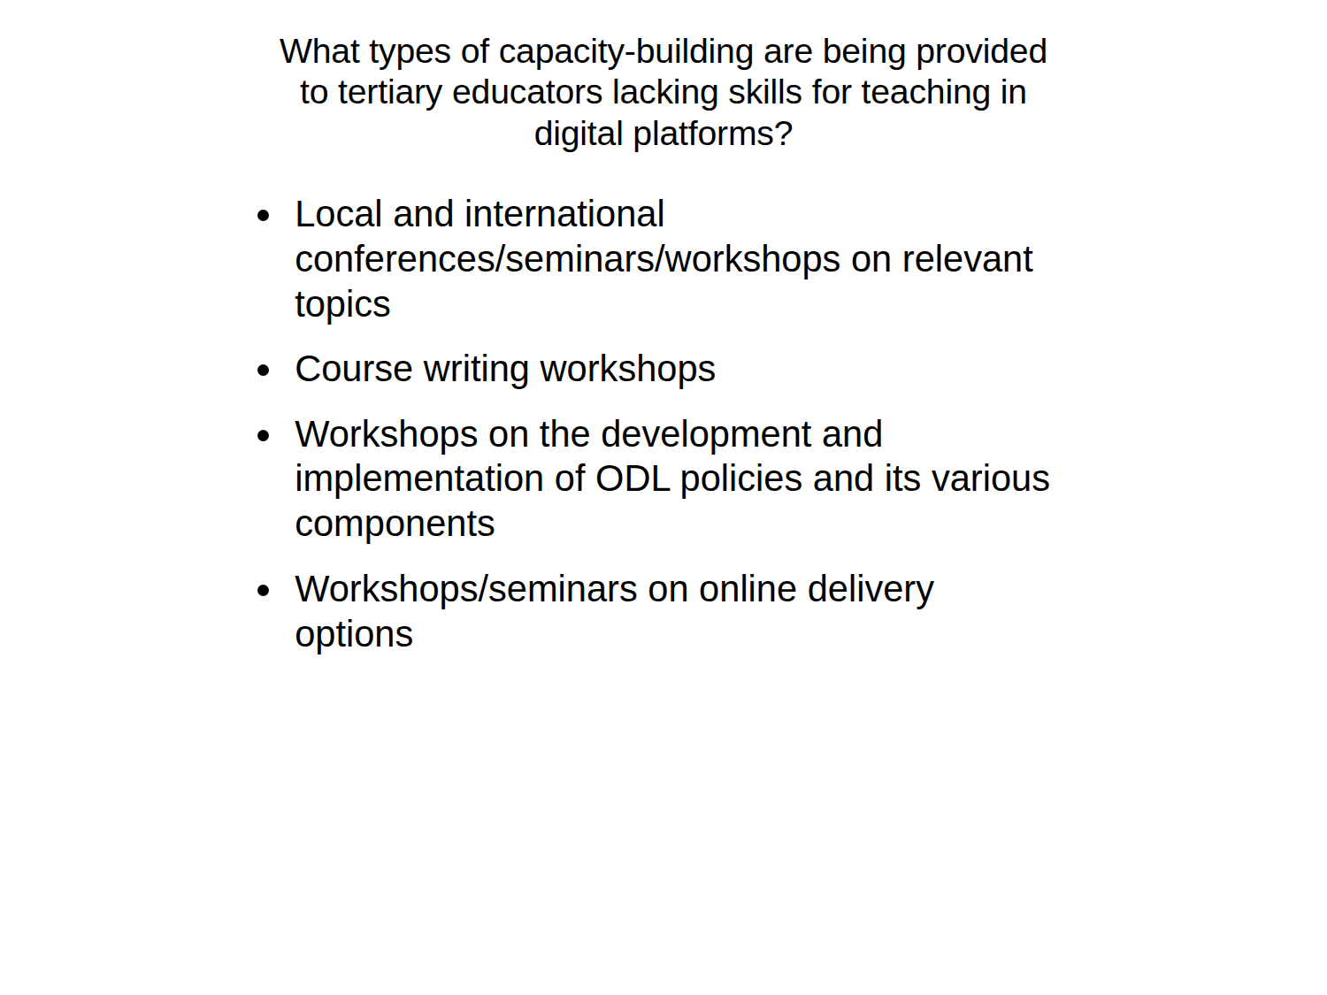What types of capacity-building are being provided to tertiary educators lacking skills for teaching in digital platforms?
Local and international conferences/seminars/workshops on relevant topics
Course writing workshops
Workshops on the development and implementation of ODL policies and its various components
Workshops/seminars on online delivery options